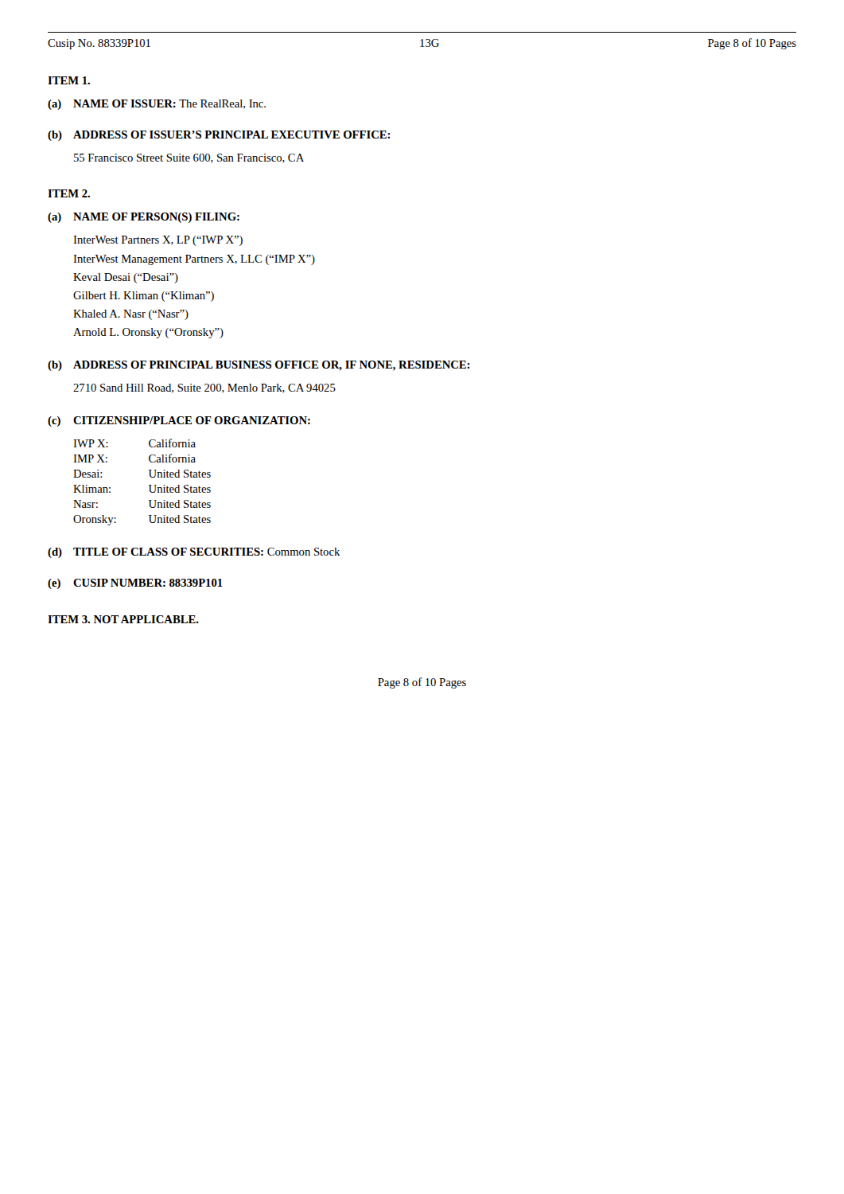Cusip No. 88339P101
13G
Page 8 of 10 Pages
ITEM 1.
(a) NAME OF ISSUER: The RealReal, Inc.
(b) ADDRESS OF ISSUER’S PRINCIPAL EXECUTIVE OFFICE:
55 Francisco Street Suite 600, San Francisco, CA
ITEM 2.
(a) NAME OF PERSON(S) FILING:
InterWest Partners X, LP (“IWP X”)
InterWest Management Partners X, LLC (“IMP X”)
Keval Desai (“Desai”)
Gilbert H. Kliman (“Kliman”)
Khaled A. Nasr (“Nasr”)
Arnold L. Oronsky (“Oronsky”)
(b) ADDRESS OF PRINCIPAL BUSINESS OFFICE OR, IF NONE, RESIDENCE:
2710 Sand Hill Road, Suite 200, Menlo Park, CA 94025
(c) CITIZENSHIP/PLACE OF ORGANIZATION:
| IWP X: | California |
| IMP X: | California |
| Desai: | United States |
| Kliman: | United States |
| Nasr: | United States |
| Oronsky: | United States |
(d) TITLE OF CLASS OF SECURITIES: Common Stock
(e) CUSIP NUMBER: 88339P101
ITEM 3. NOT APPLICABLE.
Page 8 of 10 Pages